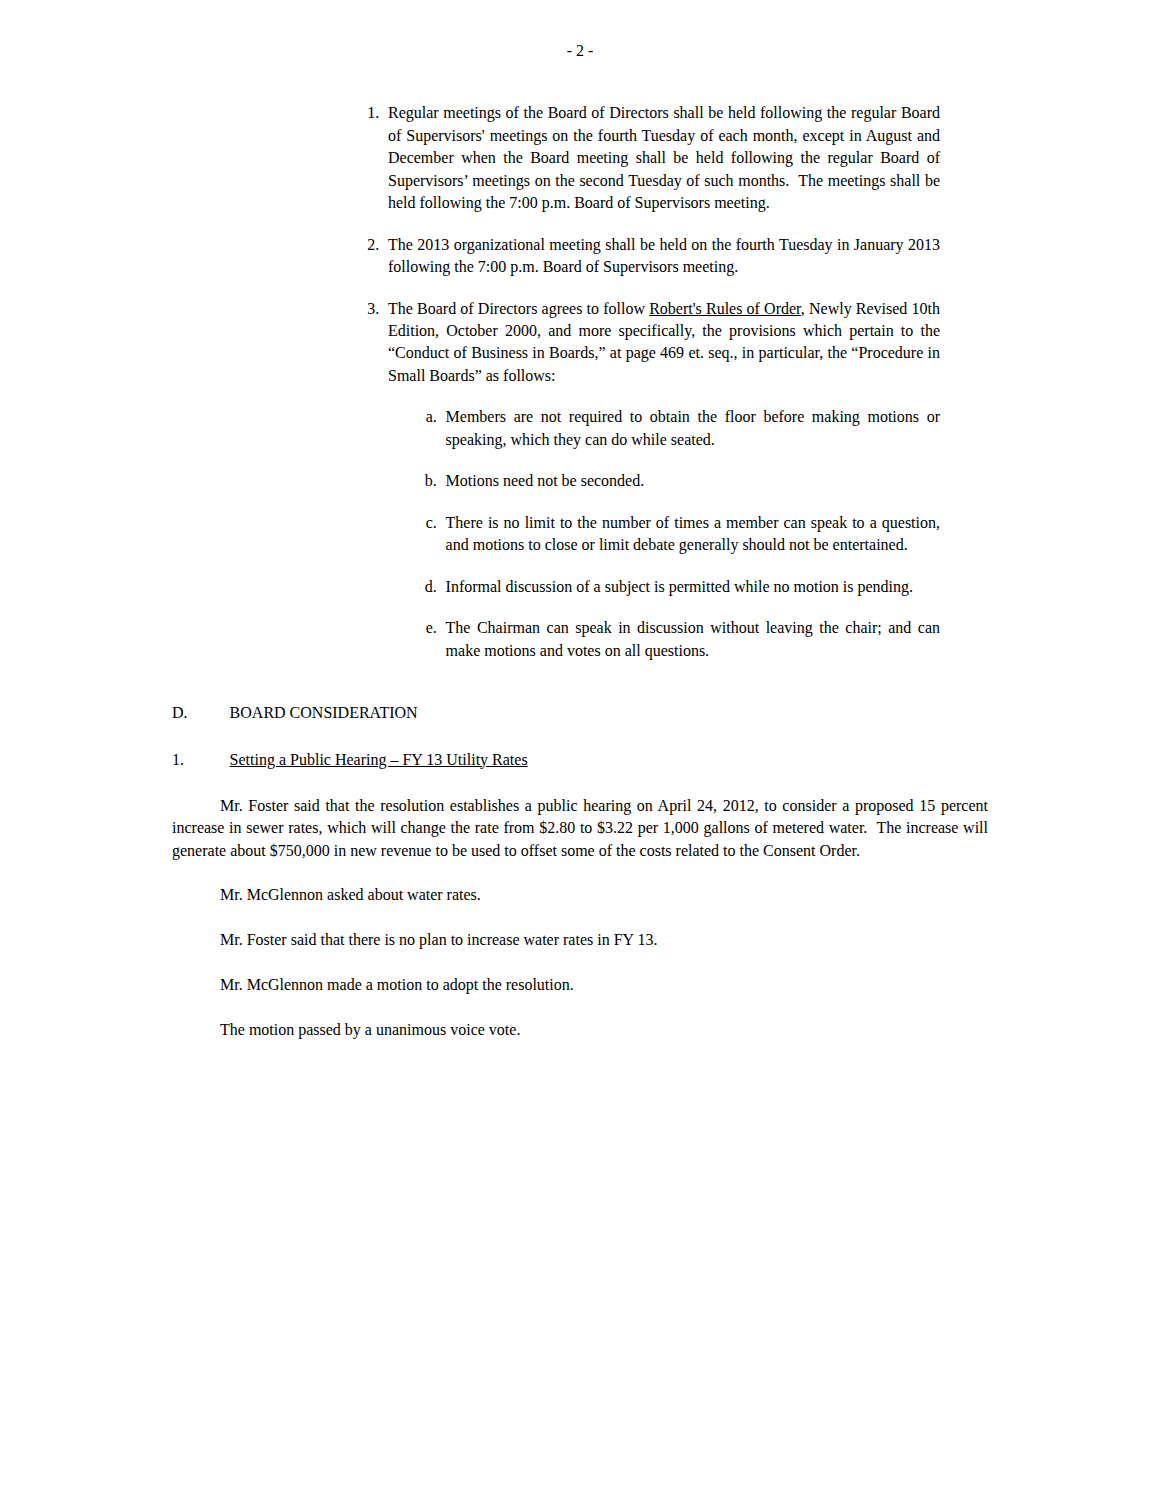- 2 -
Regular meetings of the Board of Directors shall be held following the regular Board of Supervisors' meetings on the fourth Tuesday of each month, except in August and December when the Board meeting shall be held following the regular Board of Supervisors’ meetings on the second Tuesday of such months. The meetings shall be held following the 7:00 p.m. Board of Supervisors meeting.
The 2013 organizational meeting shall be held on the fourth Tuesday in January 2013 following the 7:00 p.m. Board of Supervisors meeting.
The Board of Directors agrees to follow Robert's Rules of Order, Newly Revised 10th Edition, October 2000, and more specifically, the provisions which pertain to the “Conduct of Business in Boards,” at page 469 et. seq., in particular, the “Procedure in Small Boards” as follows:
Members are not required to obtain the floor before making motions or speaking, which they can do while seated.
Motions need not be seconded.
There is no limit to the number of times a member can speak to a question, and motions to close or limit debate generally should not be entertained.
Informal discussion of a subject is permitted while no motion is pending.
The Chairman can speak in discussion without leaving the chair; and can make motions and votes on all questions.
D. BOARD CONSIDERATION
1. Setting a Public Hearing – FY 13 Utility Rates
Mr. Foster said that the resolution establishes a public hearing on April 24, 2012, to consider a proposed 15 percent increase in sewer rates, which will change the rate from $2.80 to $3.22 per 1,000 gallons of metered water. The increase will generate about $750,000 in new revenue to be used to offset some of the costs related to the Consent Order.
Mr. McGlennon asked about water rates.
Mr. Foster said that there is no plan to increase water rates in FY 13.
Mr. McGlennon made a motion to adopt the resolution.
The motion passed by a unanimous voice vote.